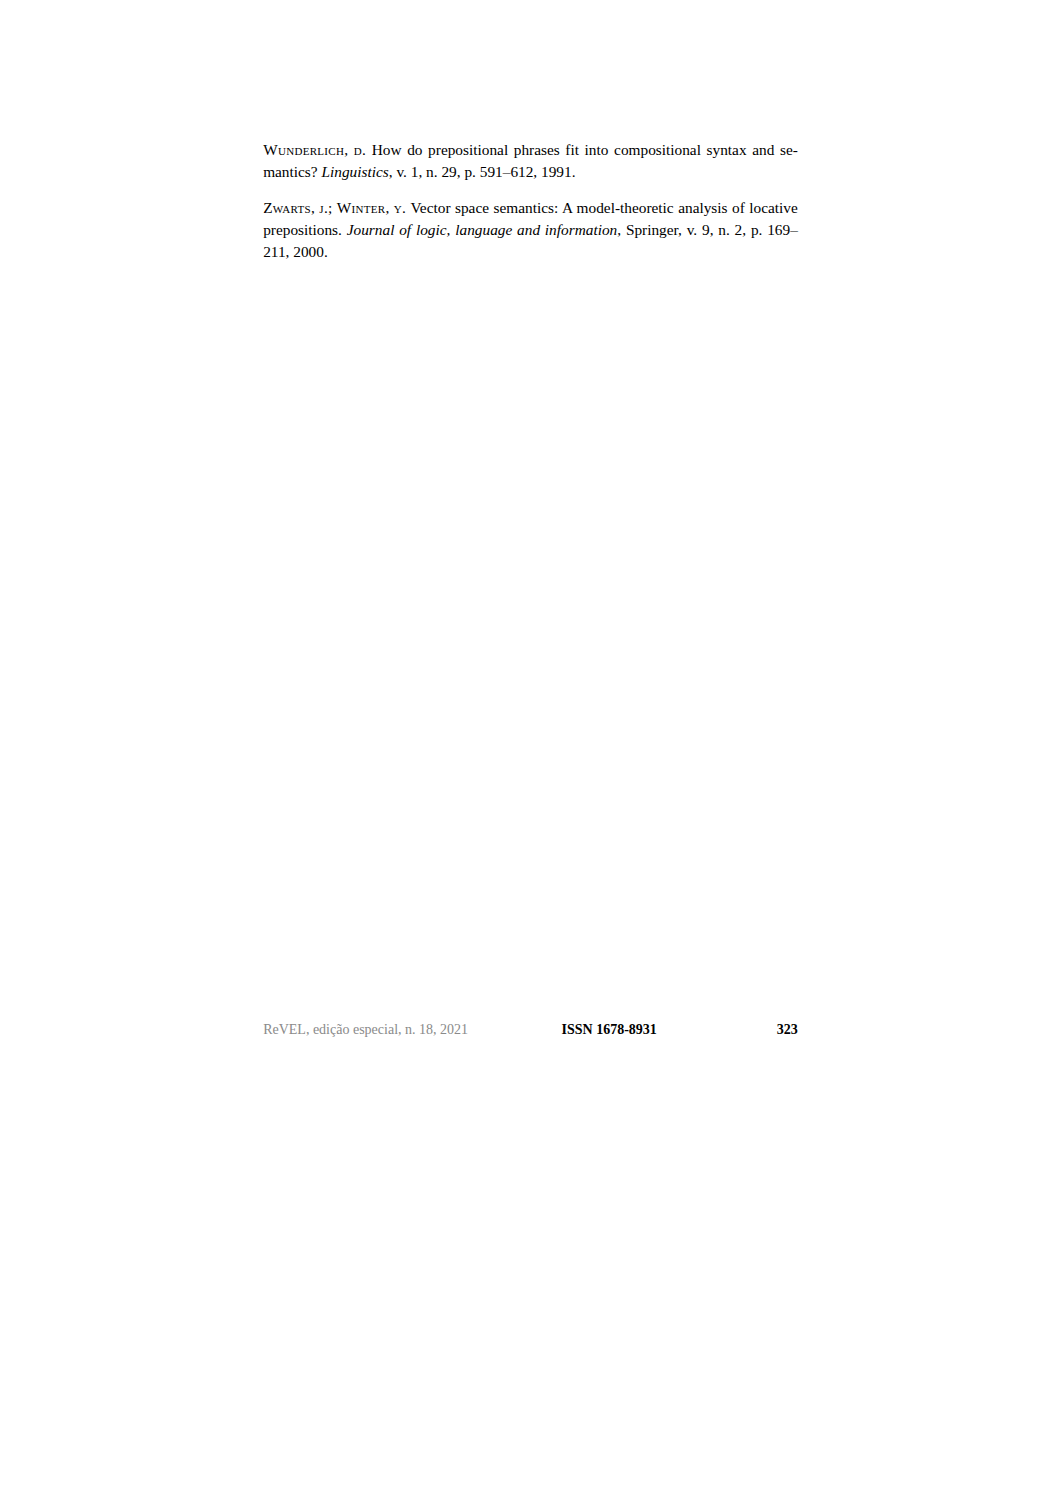Wunderlich, d. How do prepositional phrases fit into compositional syntax and semantics? Linguistics, v. 1, n. 29, p. 591–612, 1991.
Zwarts, j.; Winter, y. Vector space semantics: A model-theoretic analysis of locative prepositions. Journal of logic, language and information, Springer, v. 9, n. 2, p. 169–211, 2000.
ReVEL, edição especial, n. 18, 2021 ISSN 1678-8931 323